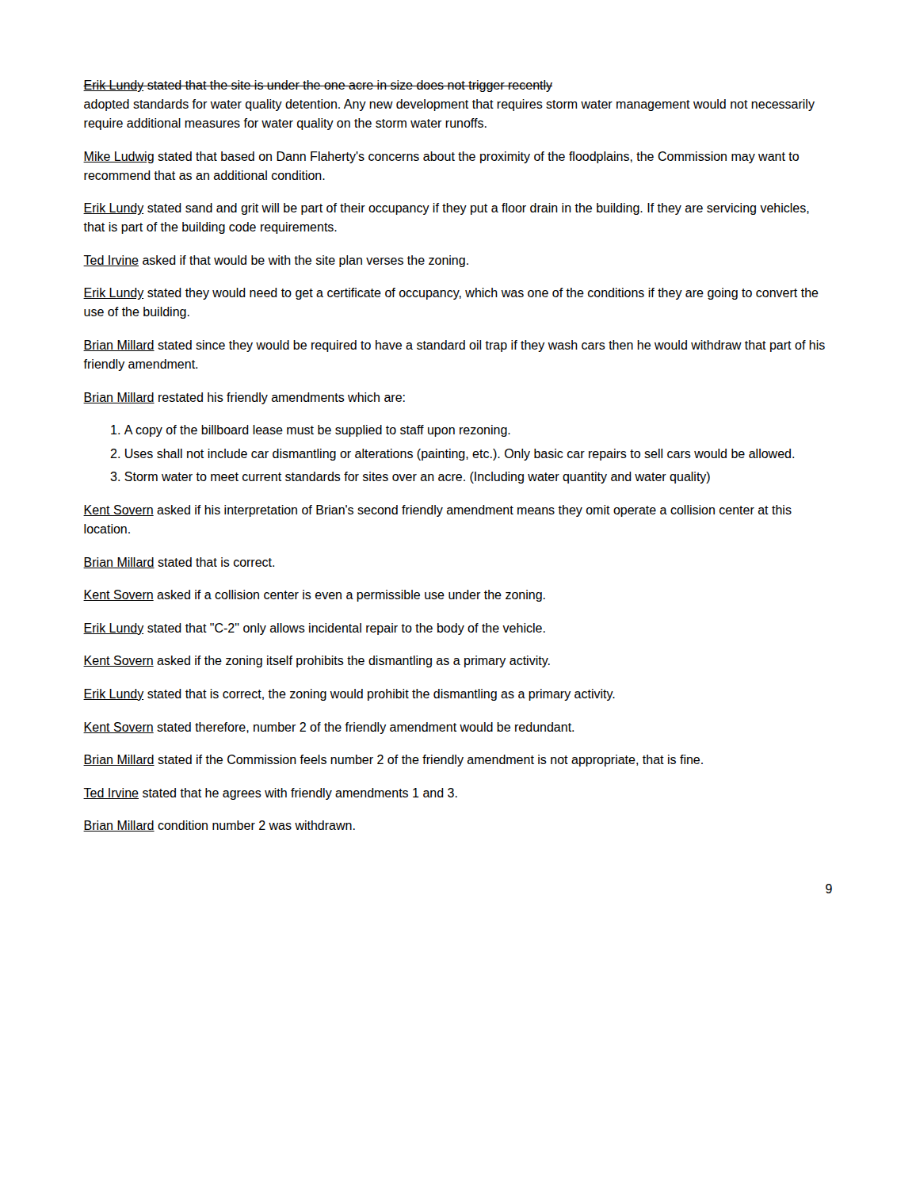Erik Lundy stated that the site is under the one acre in size does not trigger recently
adopted standards for water quality detention. Any new development that requires storm water management would not necessarily require additional measures for water quality on the storm water runoffs.
Mike Ludwig stated that based on Dann Flaherty's concerns about the proximity of the floodplains, the Commission may want to recommend that as an additional condition.
Erik Lundy stated sand and grit will be part of their occupancy if they put a floor drain in the building. If they are servicing vehicles, that is part of the building code requirements.
Ted Irvine asked if that would be with the site plan verses the zoning.
Erik Lundy stated they would need to get a certificate of occupancy, which was one of the conditions if they are going to convert the use of the building.
Brian Millard stated since they would be required to have a standard oil trap if they wash cars then he would withdraw that part of his friendly amendment.
Brian Millard restated his friendly amendments which are:
A copy of the billboard lease must be supplied to staff upon rezoning.
Uses shall not include car dismantling or alterations (painting, etc.). Only basic car repairs to sell cars would be allowed.
Storm water to meet current standards for sites over an acre. (Including water quantity and water quality)
Kent Sovern asked if his interpretation of Brian's second friendly amendment means they omit operate a collision center at this location.
Brian Millard stated that is correct.
Kent Sovern asked if a collision center is even a permissible use under the zoning.
Erik Lundy stated that "C-2" only allows incidental repair to the body of the vehicle.
Kent Sovern asked if the zoning itself prohibits the dismantling as a primary activity.
Erik Lundy stated that is correct, the zoning would prohibit the dismantling as a primary activity.
Kent Sovern stated therefore, number 2 of the friendly amendment would be redundant.
Brian Millard stated if the Commission feels number 2 of the friendly amendment is not appropriate, that is fine.
Ted Irvine stated that he agrees with friendly amendments 1 and 3.
Brian Millard condition number 2 was withdrawn.
9